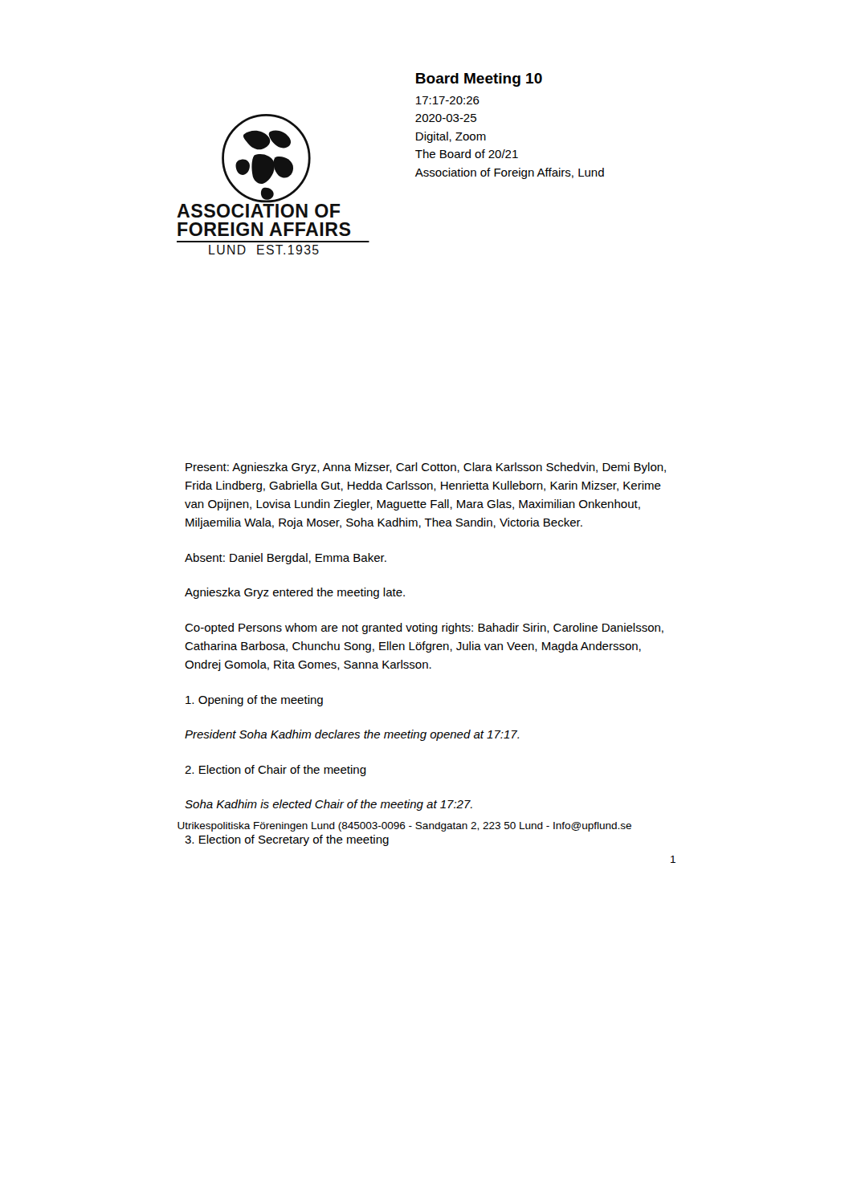ASSOCIATION OF FOREIGN AFFAIRS LUND EST.1935
Board Meeting 10
17:17-20:26
2020-03-25
Digital, Zoom
The Board of 20/21
Association of Foreign Affairs, Lund
Present: Agnieszka Gryz, Anna Mizser, Carl Cotton, Clara Karlsson Schedvin, Demi Bylon, Frida Lindberg, Gabriella Gut, Hedda Carlsson, Henrietta Kulleborn, Karin Mizser, Kerime van Opijnen, Lovisa Lundin Ziegler, Maguette Fall, Mara Glas, Maximilian Onkenhout, Miljaemilia Wala, Roja Moser, Soha Kadhim, Thea Sandin, Victoria Becker.
Absent: Daniel Bergdal, Emma Baker.
Agnieszka Gryz entered the meeting late.
Co-opted Persons whom are not granted voting rights: Bahadir Sirin, Caroline Danielsson, Catharina Barbosa, Chunchu Song, Ellen Löfgren, Julia van Veen, Magda Andersson, Ondrej Gomola, Rita Gomes, Sanna Karlsson.
1. Opening of the meeting
President Soha Kadhim declares the meeting opened at 17:17.
2. Election of Chair of the meeting
Soha Kadhim is elected Chair of the meeting at 17:27.
3. Election of Secretary of the meeting
Utrikespolitiska Föreningen Lund (845003-0096 - Sandgatan 2, 223 50 Lund - Info@upflund.se
1